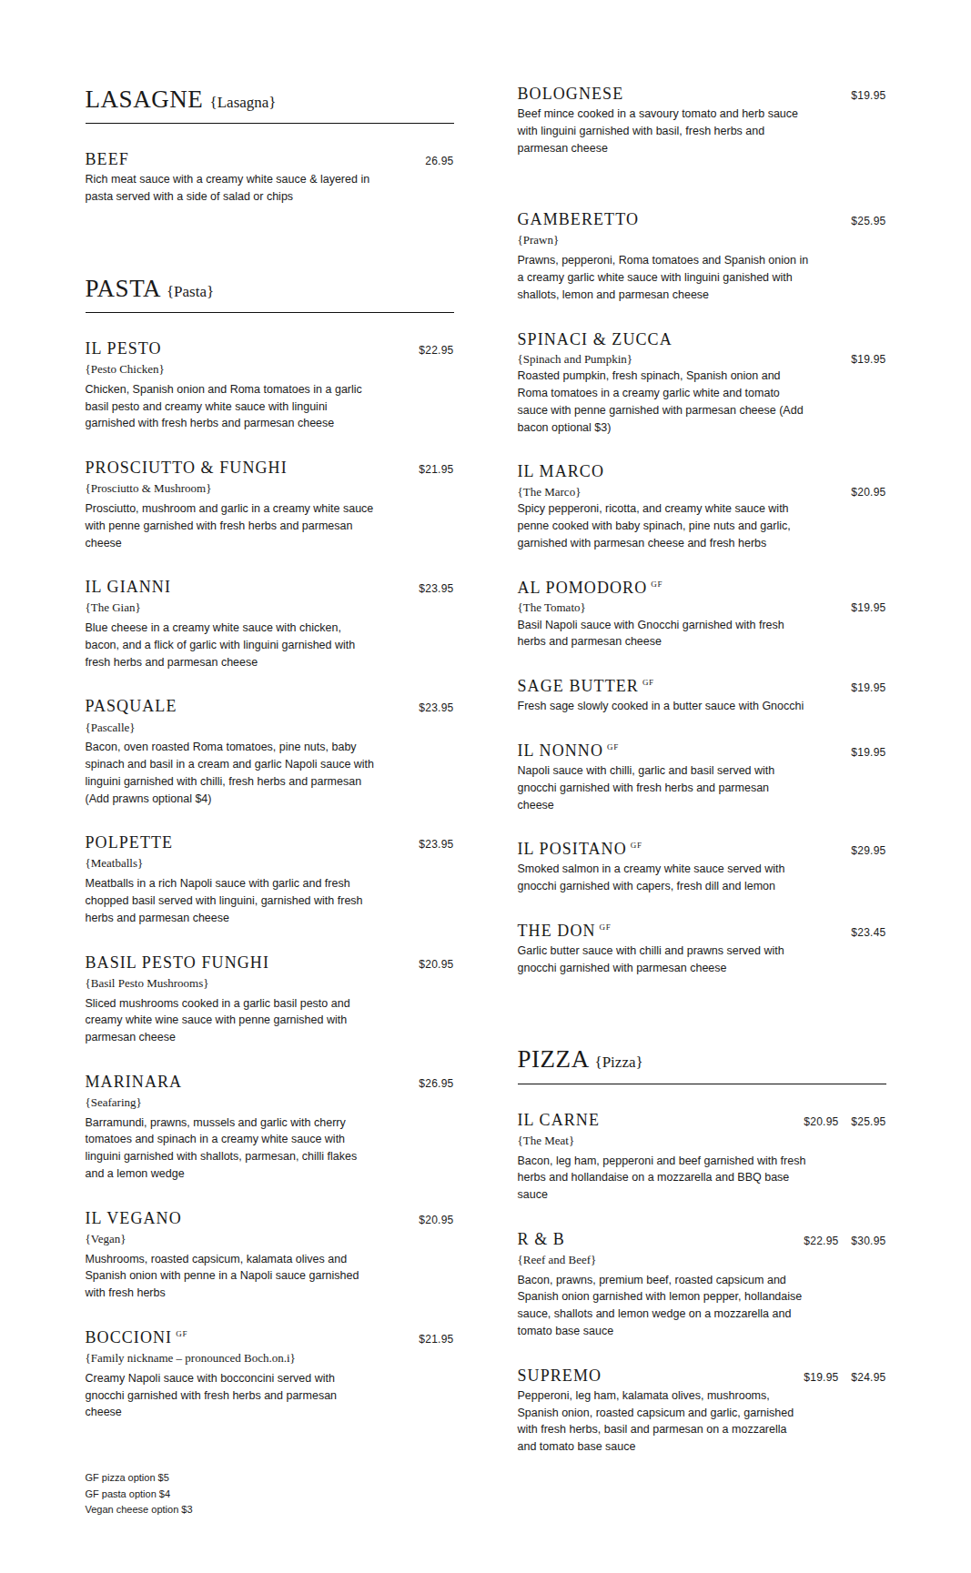LASAGNE {Lasagna}
BEEF 26.95
Rich meat sauce with a creamy white sauce & layered in pasta served with a side of salad or chips
PASTA {Pasta}
IL PESTO $22.95
{Pesto Chicken}
Chicken, Spanish onion and Roma tomatoes in a garlic basil pesto and creamy white sauce with linguini garnished with fresh herbs and parmesan cheese
PROSCIUTTO & FUNGHI $21.95
{Prosciutto & Mushroom}
Prosciutto, mushroom and garlic in a creamy white sauce with penne garnished with fresh herbs and parmesan cheese
IL GIANNI $23.95
{The Gian}
Blue cheese in a creamy white sauce with chicken, bacon, and a flick of garlic with linguini garnished with fresh herbs and parmesan cheese
PASQUALE $23.95
{Pascalle}
Bacon, oven roasted Roma tomatoes, pine nuts, baby spinach and basil in a cream and garlic Napoli sauce with linguini garnished with chilli, fresh herbs and parmesan
(Add prawns optional $4)
POLPETTE $23.95
{Meatballs}
Meatballs in a rich Napoli sauce with garlic and fresh chopped basil served with linguini, garnished with fresh herbs and parmesan cheese
BASIL PESTO FUNGHI $20.95
{Basil Pesto Mushrooms}
Sliced mushrooms cooked in a garlic basil pesto and creamy white wine sauce with penne garnished with parmesan cheese
MARINARA $26.95
{Seafaring}
Barramundi, prawns, mussels and garlic with cherry tomatoes and spinach in a creamy white sauce with linguini garnished with shallots, parmesan, chilli flakes and a lemon wedge
IL VEGANO $20.95
{Vegan}
Mushrooms, roasted capsicum, kalamata olives and Spanish onion with penne in a Napoli sauce garnished with fresh herbs
BOCCIONIGF $21.95
{Family nickname – pronounced Boch.on.i}
Creamy Napoli sauce with bocconcini served with gnocchi garnished with fresh herbs and parmesan cheese
GF pizza option $5
GF pasta option $4
Vegan cheese option $3
BOLOGNESE $19.95
Beef mince cooked in a savoury tomato and herb sauce
with linguini garnished with basil, fresh herbs and parmesan cheese
GAMBERETTO $25.95
{Prawn}
Prawns, pepperoni, Roma tomatoes and Spanish onion in a creamy garlic white sauce with linguini ganished with shallots, lemon and parmesan cheese
SPINACI & ZUCCA
{Spinach and Pumpkin} $19.95
Roasted pumpkin, fresh spinach, Spanish onion and Roma tomatoes in a creamy garlic white and tomato sauce with penne garnished with parmesan cheese (Add bacon optional $3)
IL MARCO
{The Marco} $20.95
Spicy pepperoni, ricotta, and creamy white sauce with penne cooked with baby spinach, pine nuts and garlic, garnished with parmesan cheese and fresh herbs
AL POMODOROGF
{The Tomato} $19.95
Basil Napoli sauce with Gnocchi garnished with fresh herbs and parmesan cheese
SAGE BUTTERGF $19.95
Fresh sage slowly cooked in a butter sauce with Gnocchi
IL NONNOGF $19.95
Napoli sauce with chilli, garlic and basil served with gnocchi garnished with fresh herbs and parmesan cheese
IL POSITANOGF $29.95
Smoked salmon in a creamy white sauce served with gnocchi garnished with capers, fresh dill and lemon
THE DONGF $23.45
Garlic butter sauce with chilli and prawns served with gnocchi garnished with parmesan cheese
PIZZA {Pizza}
IL CARNE $20.95$25.95
{The Meat}
Bacon, leg ham, pepperoni and beef garnished with fresh herbs and hollandaise on a mozzarella and BBQ base sauce
R & B $22.95$30.95
{Reef and Beef}
Bacon, prawns, premium beef, roasted capsicum and Spanish onion garnished with lemon pepper, hollandaise sauce, shallots and lemon wedge on a mozzarella and tomato base sauce
SUPREMO $19.95$24.95
Pepperoni, leg ham, kalamata olives, mushrooms, Spanish onion, roasted capsicum and garlic, garnished with fresh herbs, basil and parmesan on a mozzarella and tomato base sauce